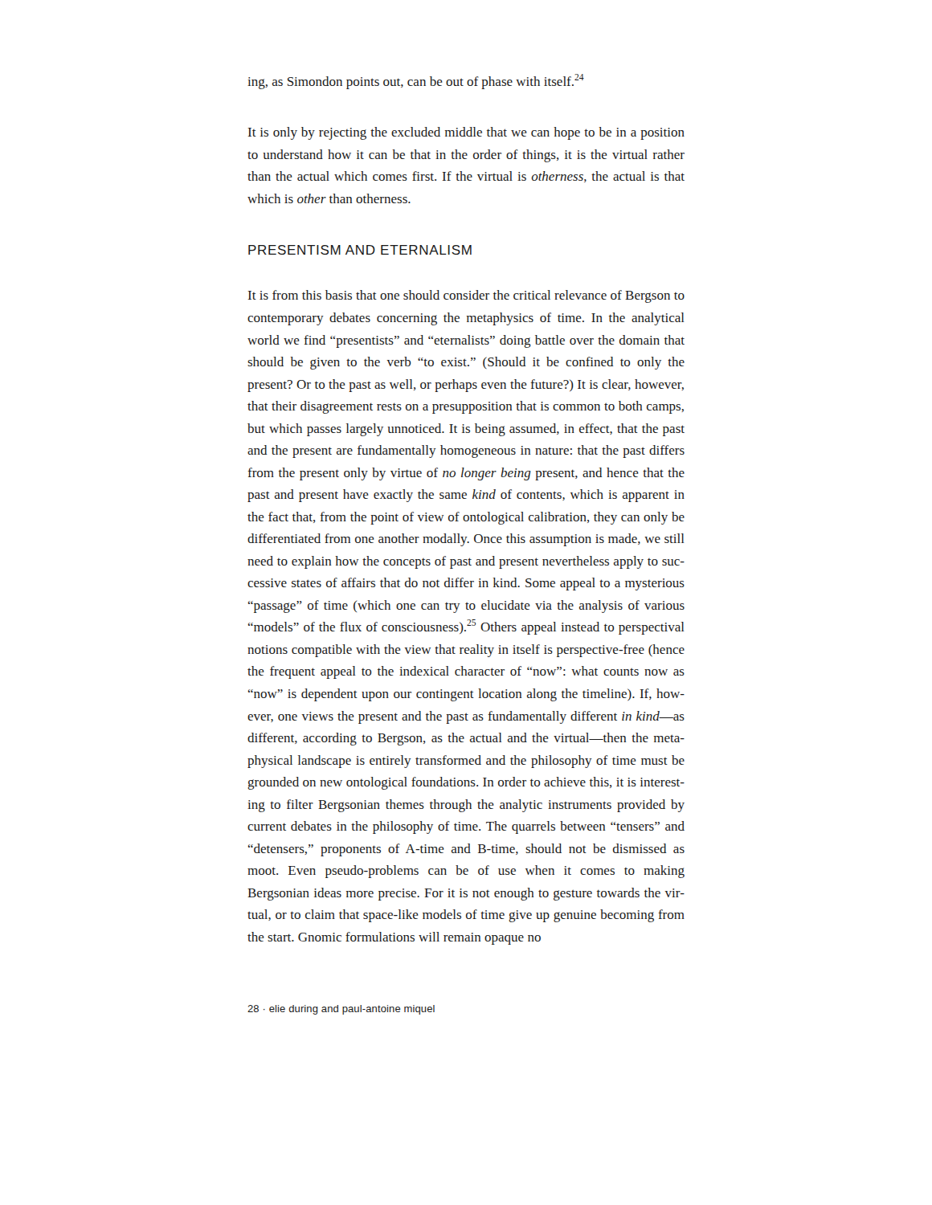ing, as Simondon points out, can be out of phase with itself.24
It is only by rejecting the excluded middle that we can hope to be in a position to understand how it can be that in the order of things, it is the virtual rather than the actual which comes first. If the virtual is otherness, the actual is that which is other than otherness.
PRESENTISM AND ETERNALISM
It is from this basis that one should consider the critical relevance of Bergson to contemporary debates concerning the metaphysics of time. In the analytical world we find “presentists” and “eternalists” doing battle over the domain that should be given to the verb “to exist.” (Should it be confined to only the present? Or to the past as well, or perhaps even the future?) It is clear, however, that their disagreement rests on a presupposition that is common to both camps, but which passes largely unnoticed. It is being assumed, in effect, that the past and the present are fundamentally homogeneous in nature: that the past differs from the present only by virtue of no longer being present, and hence that the past and present have exactly the same kind of contents, which is apparent in the fact that, from the point of view of ontological calibration, they can only be differentiated from one another modally. Once this assumption is made, we still need to explain how the concepts of past and present nevertheless apply to successive states of affairs that do not differ in kind. Some appeal to a mysterious “passage” of time (which one can try to elucidate via the analysis of various “models” of the flux of consciousness).25 Others appeal instead to perspectival notions compatible with the view that reality in itself is perspective-free (hence the frequent appeal to the indexical character of “now”: what counts now as “now” is dependent upon our contingent location along the timeline). If, however, one views the present and the past as fundamentally different in kind—as different, according to Bergson, as the actual and the virtual—then the metaphysical landscape is entirely transformed and the philosophy of time must be grounded on new ontological foundations. In order to achieve this, it is interesting to filter Bergsonian themes through the analytic instruments provided by current debates in the philosophy of time. The quarrels between “tensers” and “detensers,” proponents of A-time and B-time, should not be dismissed as moot. Even pseudo-problems can be of use when it comes to making Bergsonian ideas more precise. For it is not enough to gesture towards the virtual, or to claim that space-like models of time give up genuine becoming from the start. Gnomic formulations will remain opaque no
28 · elie during and paul-antoine miquel